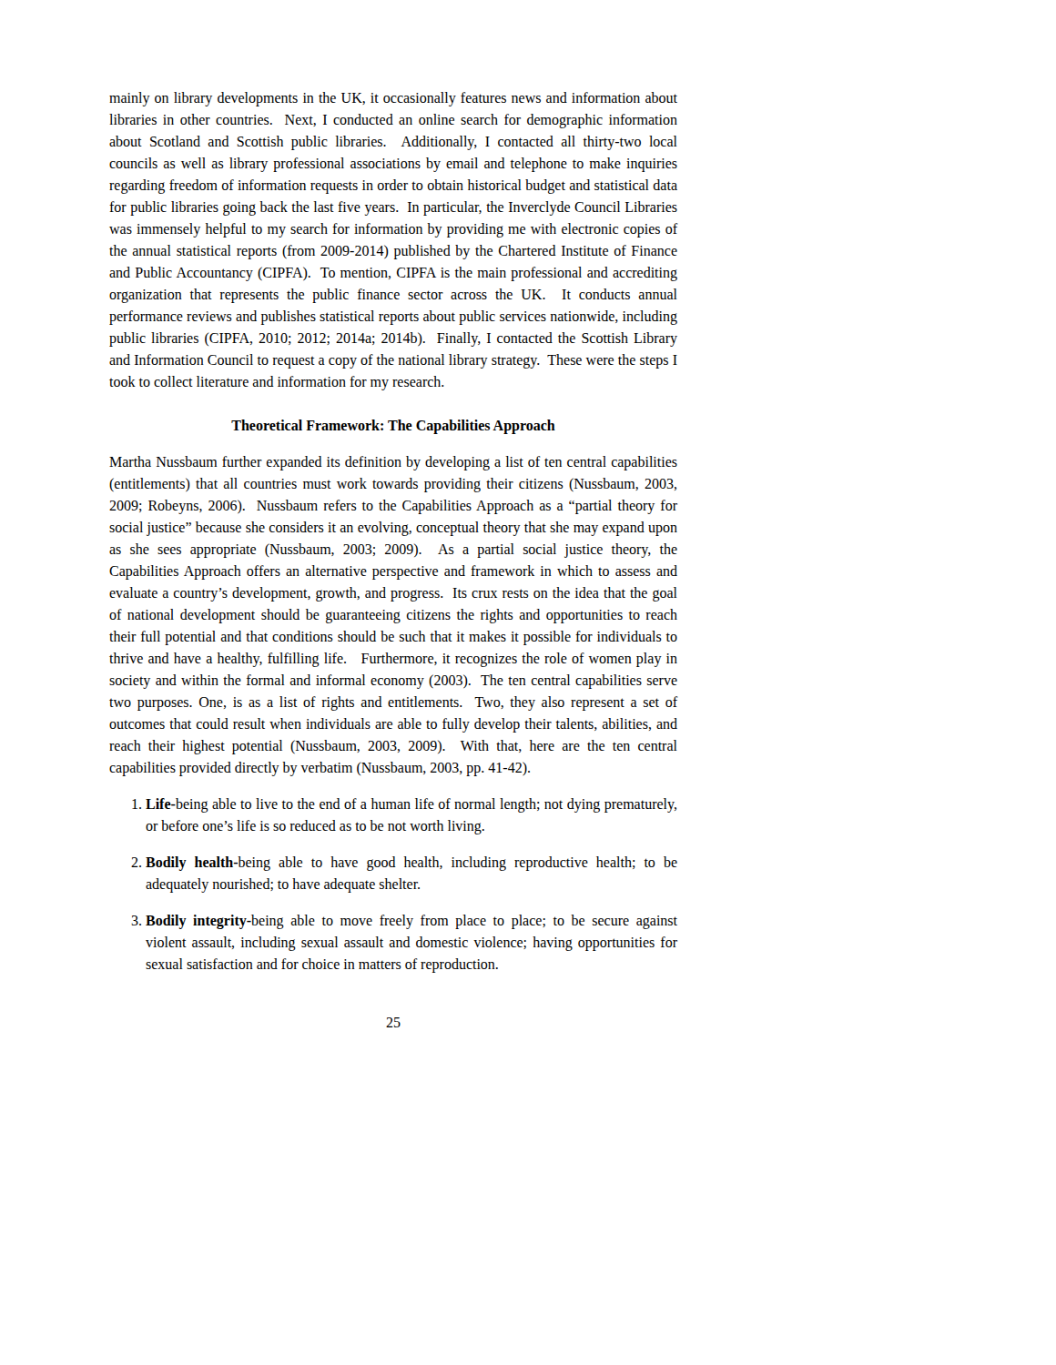mainly on library developments in the UK, it occasionally features news and information about libraries in other countries. Next, I conducted an online search for demographic information about Scotland and Scottish public libraries. Additionally, I contacted all thirty-two local councils as well as library professional associations by email and telephone to make inquiries regarding freedom of information requests in order to obtain historical budget and statistical data for public libraries going back the last five years. In particular, the Inverclyde Council Libraries was immensely helpful to my search for information by providing me with electronic copies of the annual statistical reports (from 2009-2014) published by the Chartered Institute of Finance and Public Accountancy (CIPFA). To mention, CIPFA is the main professional and accrediting organization that represents the public finance sector across the UK. It conducts annual performance reviews and publishes statistical reports about public services nationwide, including public libraries (CIPFA, 2010; 2012; 2014a; 2014b). Finally, I contacted the Scottish Library and Information Council to request a copy of the national library strategy. These were the steps I took to collect literature and information for my research.
Theoretical Framework: The Capabilities Approach
Martha Nussbaum further expanded its definition by developing a list of ten central capabilities (entitlements) that all countries must work towards providing their citizens (Nussbaum, 2003, 2009; Robeyns, 2006). Nussbaum refers to the Capabilities Approach as a “partial theory for social justice” because she considers it an evolving, conceptual theory that she may expand upon as she sees appropriate (Nussbaum, 2003; 2009). As a partial social justice theory, the Capabilities Approach offers an alternative perspective and framework in which to assess and evaluate a country’s development, growth, and progress. Its crux rests on the idea that the goal of national development should be guaranteeing citizens the rights and opportunities to reach their full potential and that conditions should be such that it makes it possible for individuals to thrive and have a healthy, fulfilling life. Furthermore, it recognizes the role of women play in society and within the formal and informal economy (2003). The ten central capabilities serve two purposes. One, is as a list of rights and entitlements. Two, they also represent a set of outcomes that could result when individuals are able to fully develop their talents, abilities, and reach their highest potential (Nussbaum, 2003, 2009). With that, here are the ten central capabilities provided directly by verbatim (Nussbaum, 2003, pp. 41-42).
Life-being able to live to the end of a human life of normal length; not dying prematurely, or before one’s life is so reduced as to be not worth living.
Bodily health-being able to have good health, including reproductive health; to be adequately nourished; to have adequate shelter.
Bodily integrity-being able to move freely from place to place; to be secure against violent assault, including sexual assault and domestic violence; having opportunities for sexual satisfaction and for choice in matters of reproduction.
25